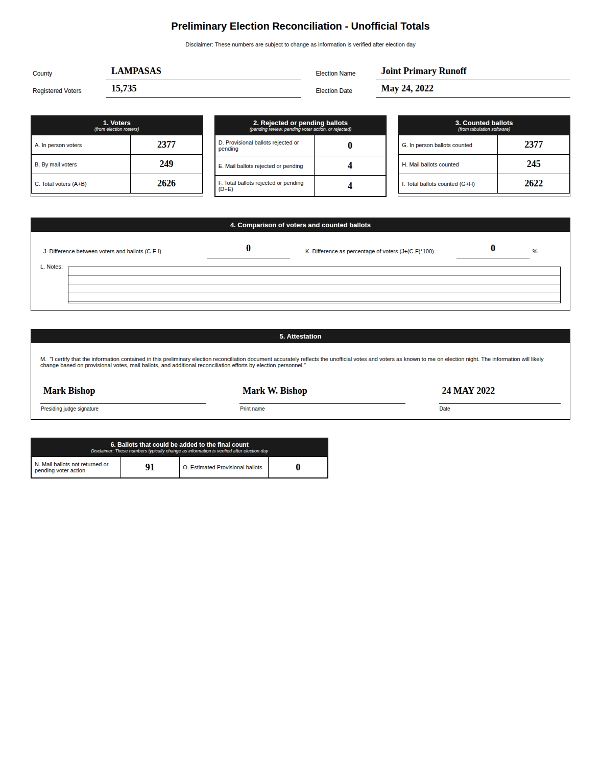Preliminary Election Reconciliation - Unofficial Totals
Disclaimer: These numbers are subject to change as information is verified after election day
| County | LAMPASAS | Election Name | Joint Primary Runoff |
| Registered Voters | 15,735 | Election Date | May 24, 2022 |
1. Voters (from election rosters)
| A. In person voters | 2377 |
| B. By mail voters | 249 |
| C. Total voters (A+B) | 2626 |
2. Rejected or pending ballots (pending review, pending voter action, or rejected)
| D. Provisional ballots rejected or pending | 0 |
| E. Mail ballots rejected or pending | 4 |
| F. Total ballots rejected or pending (D+E) | 4 |
3. Counted ballots (from tabulation software)
| G. In person ballots counted | 2377 |
| H. Mail ballots counted | 245 |
| I. Total ballots counted (G+H) | 2622 |
4. Comparison of voters and counted ballots
| J. Difference between voters and ballots (C-F-I) | 0 | K. Difference as percentage of voters (J÷(C-F)*100) | 0 | % |
L. Notes:
5. Attestation
M. "I certify that the information contained in this preliminary election reconciliation document accurately reflects the unofficial votes and voters as known to me on election night. The information will likely change based on provisional votes, mail ballots, and additional reconciliation efforts by election personnel."
| Mark Bishop | | Mark W. Bishop | | 24 MAY 2022 |
| Presiding judge signature | | Print name | | Date |
6. Ballots that could be added to the final count Disclaimer: These numbers typically change as information is verified after election day
| N. Mail ballots not returned or pending voter action | 91 | O. Estimated Provisional ballots | 0 |